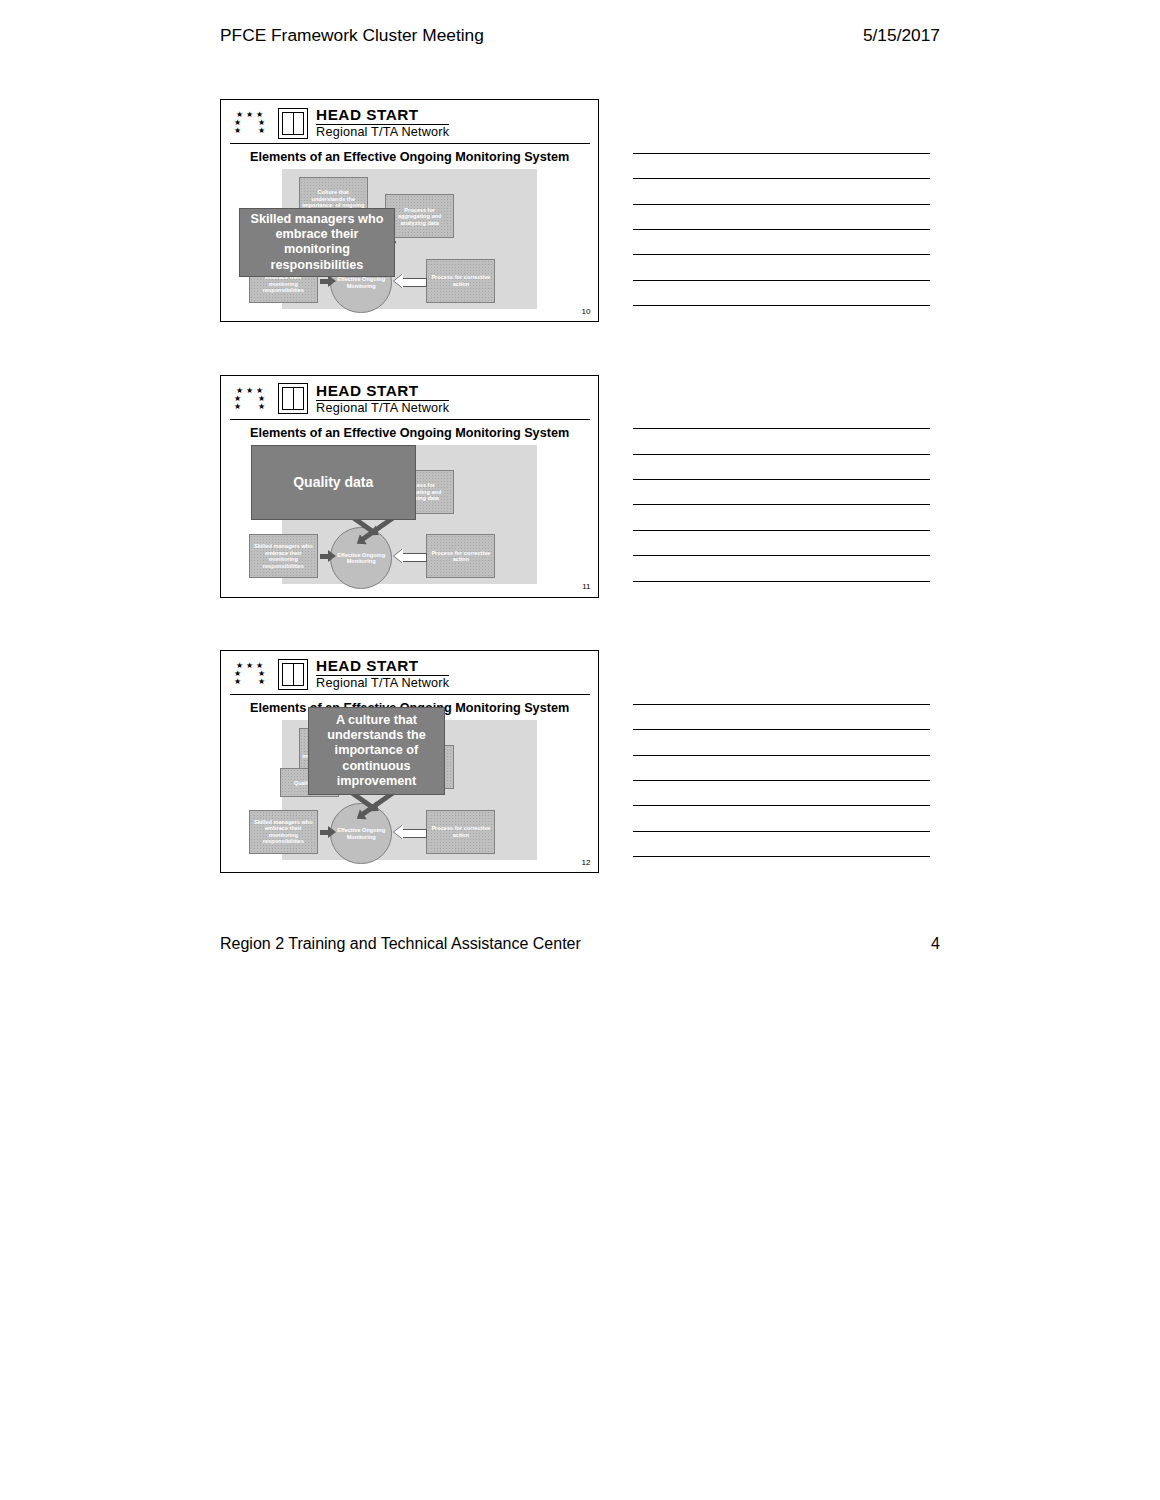PFCE Framework Cluster Meeting
5/15/2017
★ ★ ★
★ ★
★ ★
HEAD START
Regional T/TA Network
Elements of an Effective Ongoing Monitoring System
Culture that understands the importance of ongoing monitoring
Process for aggregating and analyzing data
Skilled managers who embrace their monitoring responsibilities
Effective Ongoing Monitoring
Process for corrective action
Skilled managers who embrace their monitoring responsibilities
10
★ ★ ★
★ ★
★ ★
HEAD START
Regional T/TA Network
Elements of an Effective Ongoing Monitoring System
Culture that understands the importance of ongoing monitoring
Process for aggregating and analyzing data
Skilled managers who embrace their monitoring responsibilities
Effective Ongoing Monitoring
Process for corrective action
Quality data
11
★ ★ ★
★ ★
★ ★
HEAD START
Regional T/TA Network
Elements of an Effective Ongoing Monitoring System
Culture that understands the importance of ongoing monitoring
Process for aggregating and analyzing data
Skilled managers who embrace their monitoring responsibilities
Effective Ongoing Monitoring
Process for corrective action
Quality data
A culture that understands the importance of continuous improvement
12
Region 2 Training and Technical Assistance Center
4